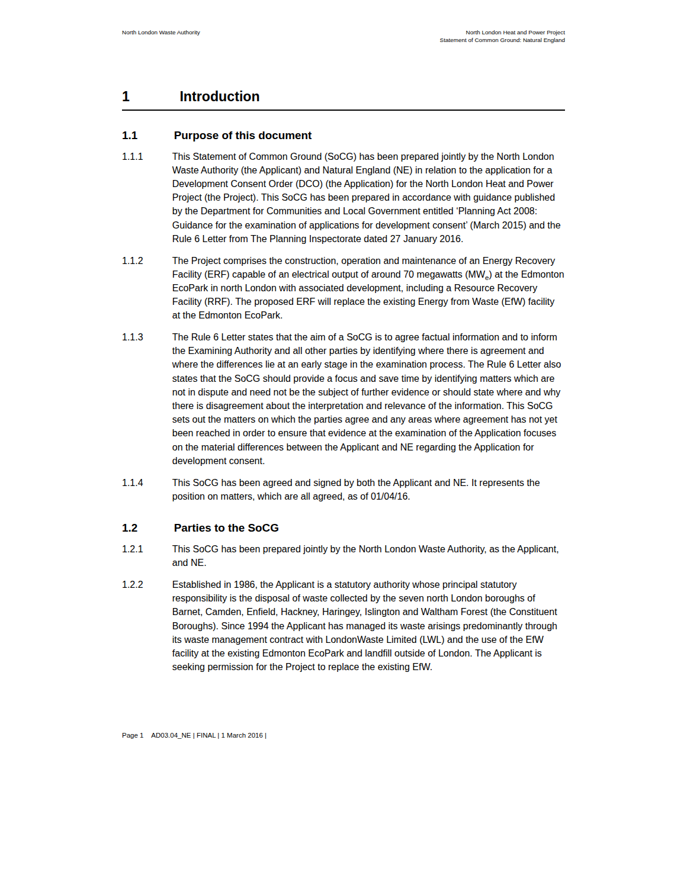North London Waste Authority
North London Heat and Power Project
Statement of Common Ground: Natural England
1 Introduction
1.1 Purpose of this document
1.1.1 This Statement of Common Ground (SoCG) has been prepared jointly by the North London Waste Authority (the Applicant) and Natural England (NE) in relation to the application for a Development Consent Order (DCO) (the Application) for the North London Heat and Power Project (the Project). This SoCG has been prepared in accordance with guidance published by the Department for Communities and Local Government entitled ‘Planning Act 2008: Guidance for the examination of applications for development consent’ (March 2015) and the Rule 6 Letter from The Planning Inspectorate dated 27 January 2016.
1.1.2 The Project comprises the construction, operation and maintenance of an Energy Recovery Facility (ERF) capable of an electrical output of around 70 megawatts (MWe) at the Edmonton EcoPark in north London with associated development, including a Resource Recovery Facility (RRF). The proposed ERF will replace the existing Energy from Waste (EfW) facility at the Edmonton EcoPark.
1.1.3 The Rule 6 Letter states that the aim of a SoCG is to agree factual information and to inform the Examining Authority and all other parties by identifying where there is agreement and where the differences lie at an early stage in the examination process. The Rule 6 Letter also states that the SoCG should provide a focus and save time by identifying matters which are not in dispute and need not be the subject of further evidence or should state where and why there is disagreement about the interpretation and relevance of the information. This SoCG sets out the matters on which the parties agree and any areas where agreement has not yet been reached in order to ensure that evidence at the examination of the Application focuses on the material differences between the Applicant and NE regarding the Application for development consent.
1.1.4 This SoCG has been agreed and signed by both the Applicant and NE. It represents the position on matters, which are all agreed, as of 01/04/16.
1.2 Parties to the SoCG
1.2.1 This SoCG has been prepared jointly by the North London Waste Authority, as the Applicant, and NE.
1.2.2 Established in 1986, the Applicant is a statutory authority whose principal statutory responsibility is the disposal of waste collected by the seven north London boroughs of Barnet, Camden, Enfield, Hackney, Haringey, Islington and Waltham Forest (the Constituent Boroughs). Since 1994 the Applicant has managed its waste arisings predominantly through its waste management contract with LondonWaste Limited (LWL) and the use of the EfW facility at the existing Edmonton EcoPark and landfill outside of London. The Applicant is seeking permission for the Project to replace the existing EfW.
Page 1 AD03.04_NE | FINAL | 1 March 2016 |